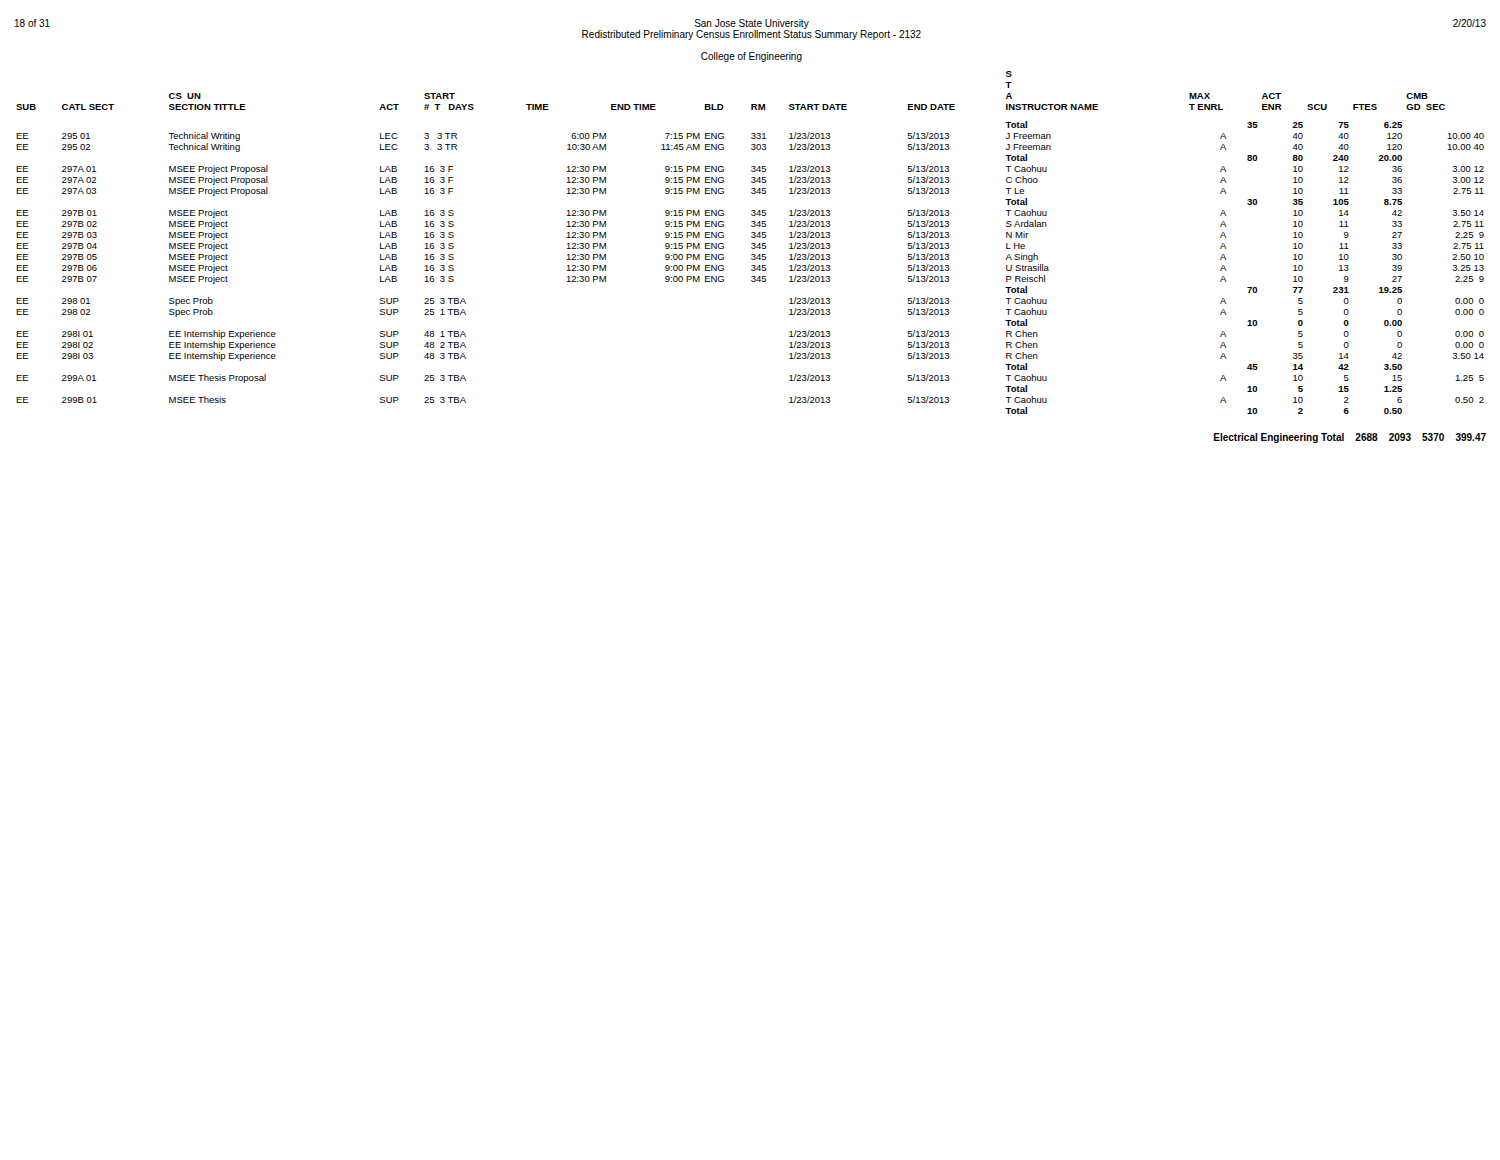18 of 31
San Jose State University
Redistributed Preliminary Census Enrollment Status Summary Report - 2132
College of Engineering
2/20/13
| | | | | | | | | | | | S | | | | | |
| --- | --- | --- | --- | --- | --- | --- | --- | --- | --- | --- | --- | --- | --- | --- | --- | --- |
| | | | | | | | | | | | T | | | | | |
| | | CS UN | START | | | | | | | A | MAX | ACT | | | CMB |
| SUB | CATL SECT | SECTION TITTLE | ACT | # T DAYS | TIME | END TIME | BLD | RM | START DATE | END DATE | INSTRUCTOR NAME | T ENRL | ENR | SCU | FTES | GD SEC |
| | Total | 35 | 25 | 75 | 6.25 | |
| EE | 295 01 | Technical Writing | LEC | 3 3 TR | 6:00 PM | 7:15 PM | ENG | 331 | 1/23/2013 | 5/13/2013 | J Freeman | A | 40 | 40 | 120 | 10.00 40 |
| EE | 295 02 | Technical Writing | LEC | 3 3 TR | 10:30 AM | 11:45 AM | ENG | 303 | 1/23/2013 | 5/13/2013 | J Freeman | A | 40 | 40 | 120 | 10.00 40 |
| | Total | 80 | 80 | 240 | 20.00 | |
| EE | 297A 01 | MSEE Project Proposal | LAB | 16 3 F | 12:30 PM | 9:15 PM | ENG | 345 | 1/23/2013 | 5/13/2013 | T Caohuu | A | 10 | 12 | 36 | 3.00 12 |
| EE | 297A 02 | MSEE Project Proposal | LAB | 16 3 F | 12:30 PM | 9:15 PM | ENG | 345 | 1/23/2013 | 5/13/2013 | C Choo | A | 10 | 12 | 36 | 3.00 12 |
| EE | 297A 03 | MSEE Project Proposal | LAB | 16 3 F | 12:30 PM | 9:15 PM | ENG | 345 | 1/23/2013 | 5/13/2013 | T Le | A | 10 | 11 | 33 | 2.75 11 |
| | Total | 30 | 35 | 105 | 8.75 | |
| EE | 297B 01 | MSEE Project | LAB | 16 3 S | 12:30 PM | 9:15 PM | ENG | 345 | 1/23/2013 | 5/13/2013 | T Caohuu | A | 10 | 14 | 42 | 3.50 14 |
| EE | 297B 02 | MSEE Project | LAB | 16 3 S | 12:30 PM | 9:15 PM | ENG | 345 | 1/23/2013 | 5/13/2013 | S Ardalan | A | 10 | 11 | 33 | 2.75 11 |
| EE | 297B 03 | MSEE Project | LAB | 16 3 S | 12:30 PM | 9:15 PM | ENG | 345 | 1/23/2013 | 5/13/2013 | N Mir | A | 10 | 9 | 27 | 2.25 9 |
| EE | 297B 04 | MSEE Project | LAB | 16 3 S | 12:30 PM | 9:15 PM | ENG | 345 | 1/23/2013 | 5/13/2013 | L He | A | 10 | 11 | 33 | 2.75 11 |
| EE | 297B 05 | MSEE Project | LAB | 16 3 S | 12:30 PM | 9:00 PM | ENG | 345 | 1/23/2013 | 5/13/2013 | A Singh | A | 10 | 10 | 30 | 2.50 10 |
| EE | 297B 06 | MSEE Project | LAB | 16 3 S | 12:30 PM | 9:00 PM | ENG | 345 | 1/23/2013 | 5/13/2013 | U Strasilla | A | 10 | 13 | 39 | 3.25 13 |
| EE | 297B 07 | MSEE Project | LAB | 16 3 S | 12:30 PM | 9:00 PM | ENG | 345 | 1/23/2013 | 5/13/2013 | P Reischl | A | 10 | 9 | 27 | 2.25 9 |
| | Total | 70 | 77 | 231 | 19.25 | |
| EE | 298 01 | Spec Prob | SUP | 25 3 TBA | | | | | 1/23/2013 | 5/13/2013 | T Caohuu | A | 5 | 0 | 0 | 0.00 0 |
| EE | 298 02 | Spec Prob | SUP | 25 1 TBA | | | | | 1/23/2013 | 5/13/2013 | T Caohuu | A | 5 | 0 | 0 | 0.00 0 |
| | Total | 10 | 0 | 0 | 0.00 | |
| EE | 298I 01 | EE Internship Experience | SUP | 48 1 TBA | | | | | 1/23/2013 | 5/13/2013 | R Chen | A | 5 | 0 | 0 | 0.00 0 |
| EE | 298I 02 | EE Internship Experience | SUP | 48 2 TBA | | | | | 1/23/2013 | 5/13/2013 | R Chen | A | 5 | 0 | 0 | 0.00 0 |
| EE | 298I 03 | EE Internship Experience | SUP | 48 3 TBA | | | | | 1/23/2013 | 5/13/2013 | R Chen | A | 35 | 14 | 42 | 3.50 14 |
| | Total | 45 | 14 | 42 | 3.50 | |
| EE | 299A 01 | MSEE Thesis Proposal | SUP | 25 3 TBA | | | | | 1/23/2013 | 5/13/2013 | T Caohuu | A | 10 | 5 | 15 | 1.25 5 |
| | Total | 10 | 5 | 15 | 1.25 | |
| EE | 299B 01 | MSEE Thesis | SUP | 25 3 TBA | | | | | 1/23/2013 | 5/13/2013 | T Caohuu | A | 10 | 2 | 6 | 0.50 2 |
| | Total | 10 | 2 | 6 | 0.50 | |
Electrical Engineering Total 2688 2093 5370 399.47